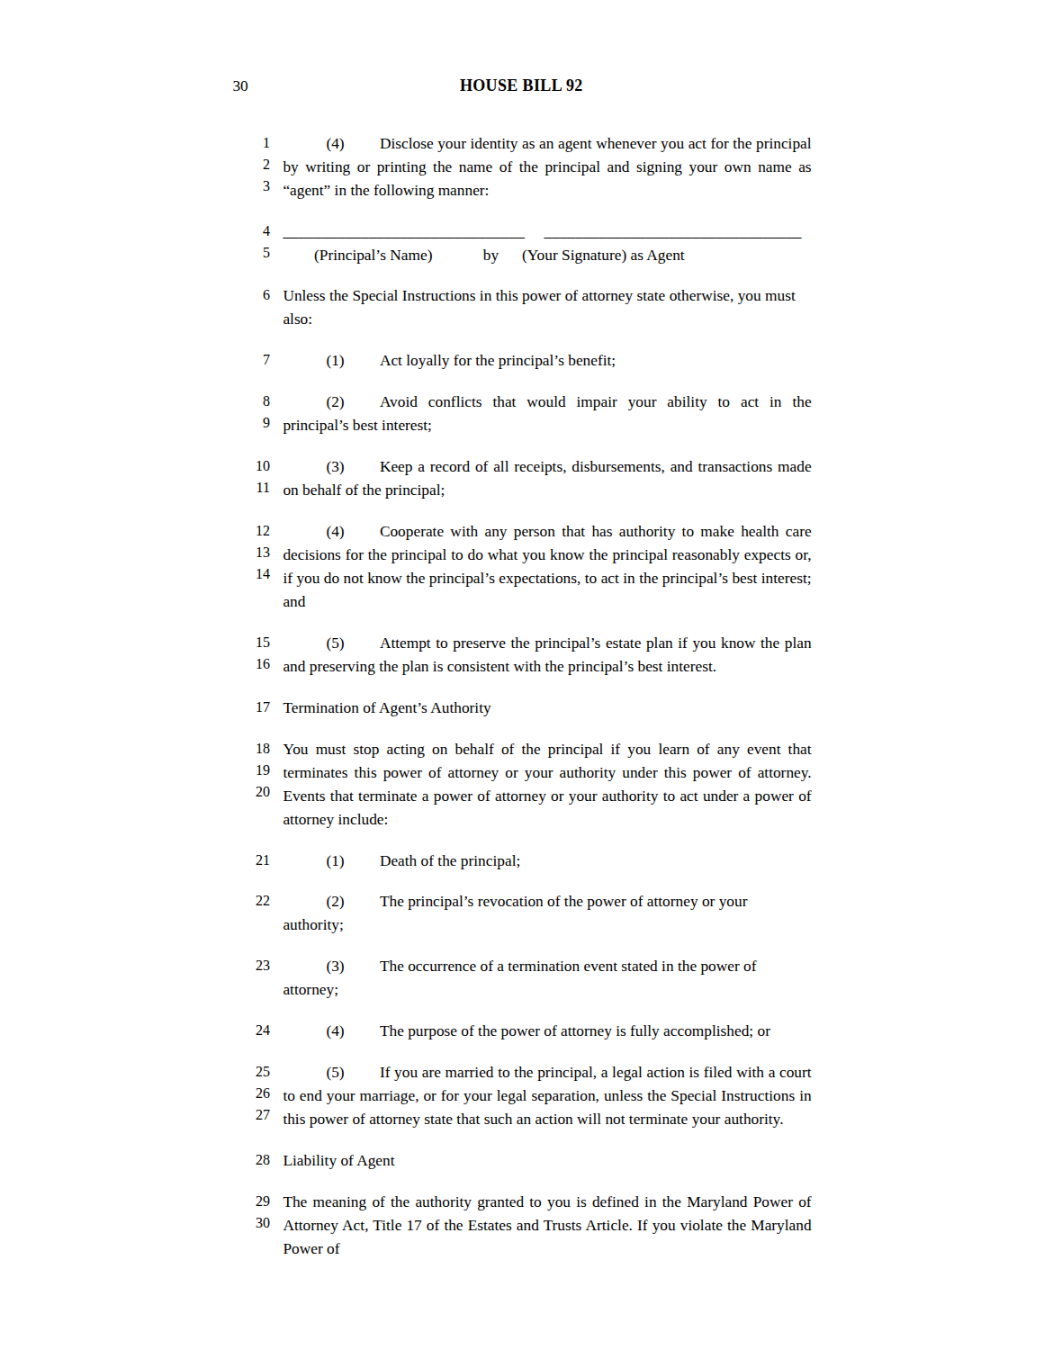30
HOUSE BILL 92
1 2 3
(4) Disclose your identity as an agent whenever you act for the principal by writing or printing the name of the principal and signing your own name as “agent” in the following manner:
4 5
_______________________________ _________________________________
(Principal’s Name) by (Your Signature) as Agent
6
Unless the Special Instructions in this power of attorney state otherwise, you must also:
7
(1) Act loyally for the principal’s benefit;
8 9
(2) Avoid conflicts that would impair your ability to act in the principal’s best interest;
10 11
(3) Keep a record of all receipts, disbursements, and transactions made on behalf of the principal;
12 13 14
(4) Cooperate with any person that has authority to make health care decisions for the principal to do what you know the principal reasonably expects or, if you do not know the principal’s expectations, to act in the principal’s best interest; and
15 16
(5) Attempt to preserve the principal’s estate plan if you know the plan and preserving the plan is consistent with the principal’s best interest.
17
Termination of Agent’s Authority
18 19 20
You must stop acting on behalf of the principal if you learn of any event that terminates this power of attorney or your authority under this power of attorney. Events that terminate a power of attorney or your authority to act under a power of attorney include:
21
(1) Death of the principal;
22
(2) The principal’s revocation of the power of attorney or your authority;
23
(3) The occurrence of a termination event stated in the power of attorney;
24
(4) The purpose of the power of attorney is fully accomplished; or
25 26 27
(5) If you are married to the principal, a legal action is filed with a court to end your marriage, or for your legal separation, unless the Special Instructions in this power of attorney state that such an action will not terminate your authority.
28
Liability of Agent
29 30
The meaning of the authority granted to you is defined in the Maryland Power of Attorney Act, Title 17 of the Estates and Trusts Article. If you violate the Maryland Power of